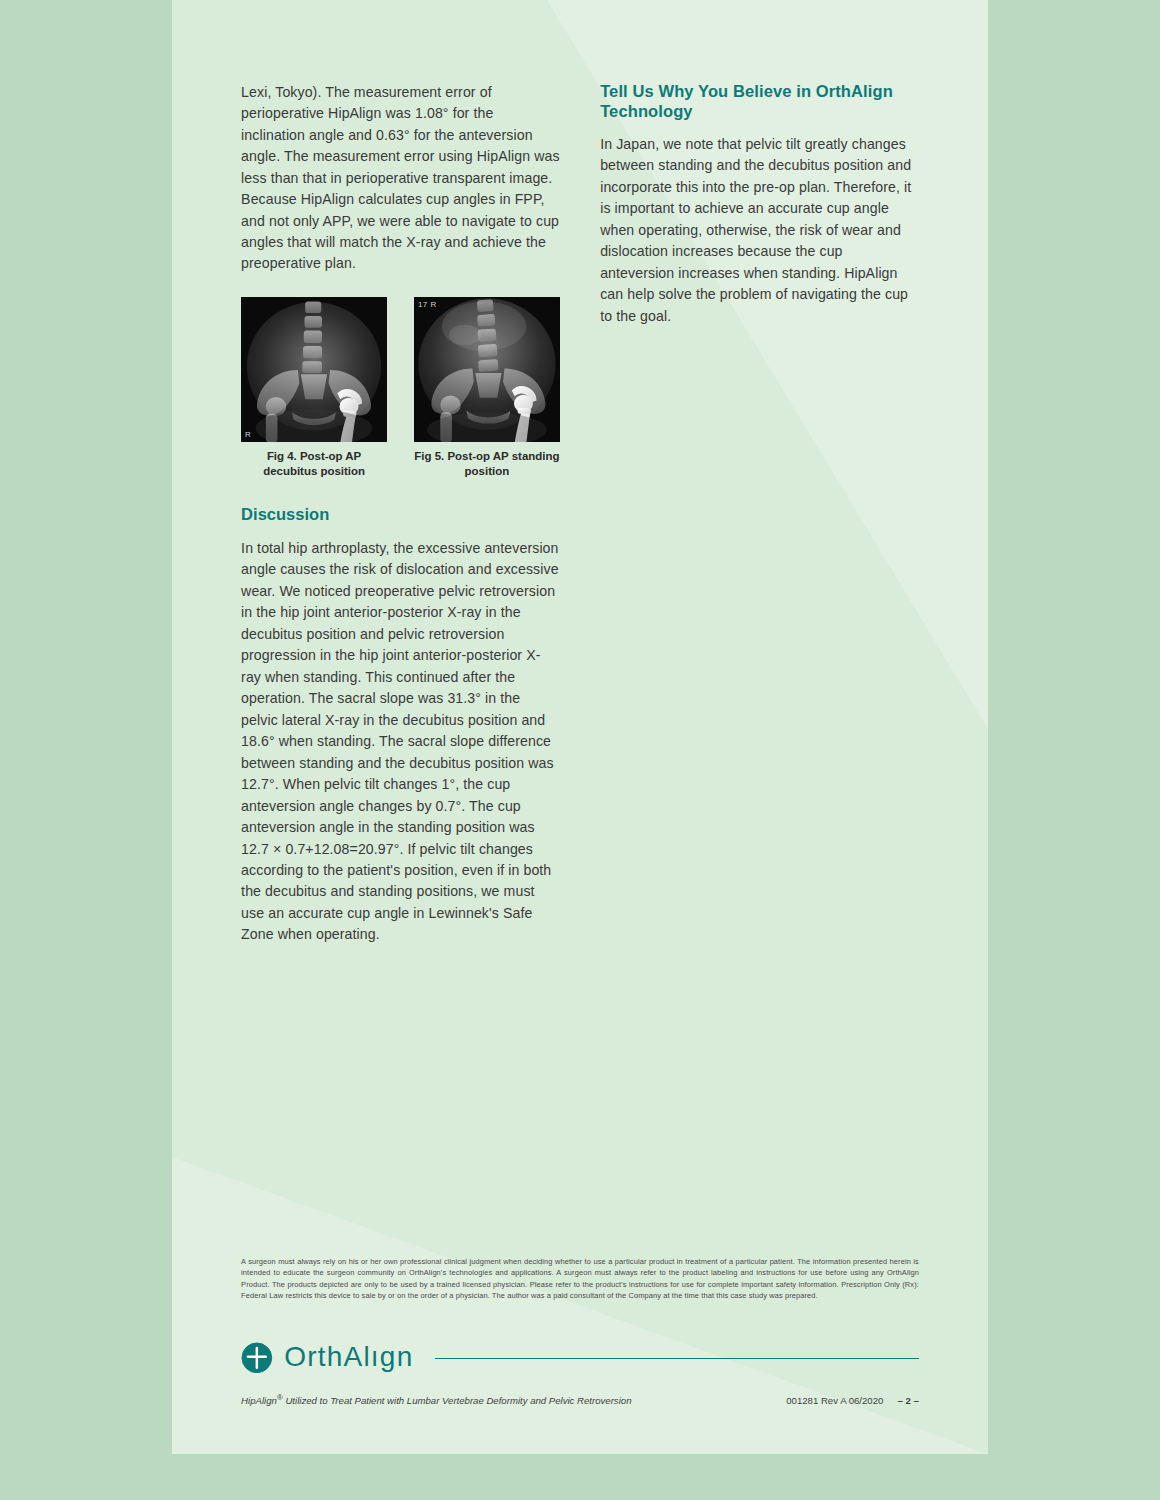Lexi, Tokyo). The measurement error of perioperative HipAlign was 1.08° for the inclination angle and 0.63° for the anteversion angle. The measurement error using HipAlign was less than that in perioperative transparent image. Because HipAlign calculates cup angles in FPP, and not only APP, we were able to navigate to cup angles that will match the X-ray and achieve the preoperative plan.
R
Fig 4. Post-op AP decubitus position
17 R
Fig 5. Post-op AP standing position
Discussion
In total hip arthroplasty, the excessive anteversion angle causes the risk of dislocation and excessive wear. We noticed preoperative pelvic retroversion in the hip joint anterior-posterior X-ray in the decubitus position and pelvic retroversion progression in the hip joint anterior-posterior X-ray when standing. This continued after the operation. The sacral slope was 31.3° in the pelvic lateral X-ray in the decubitus position and 18.6° when standing. The sacral slope difference between standing and the decubitus position was 12.7°. When pelvic tilt changes 1°, the cup anteversion angle changes by 0.7°. The cup anteversion angle in the standing position was 12.7 × 0.7+12.08=20.97°. If pelvic tilt changes according to the patient's position, even if in both the decubitus and standing positions, we must use an accurate cup angle in Lewinnek's Safe Zone when operating.
Tell Us Why You Believe in OrthAlign Technology
In Japan, we note that pelvic tilt greatly changes between standing and the decubitus position and incorporate this into the pre-op plan. Therefore, it is important to achieve an accurate cup angle when operating, otherwise, the risk of wear and dislocation increases because the cup anteversion increases when standing. HipAlign can help solve the problem of navigating the cup to the goal.
A surgeon must always rely on his or her own professional clinical judgment when deciding whether to use a particular product in treatment of a particular patient. The information presented herein is intended to educate the surgeon community on OrthAlign's technologies and applications. A surgeon must always refer to the product labeling and instructions for use before using any OrthAlign Product. The products depicted are only to be used by a trained licensed physician. Please refer to the product's instructions for use for complete important safety information. Prescription Only (Rx): Federal Law restricts this device to sale by or on the order of a physician. The author was a paid consultant of the Company at the time that this case study was prepared.
OrthAlıgn
HipAlign® Utilized to Treat Patient with Lumbar Vertebrae Deformity and Pelvic Retroversion 001281 Rev A 06/2020 – 2 –